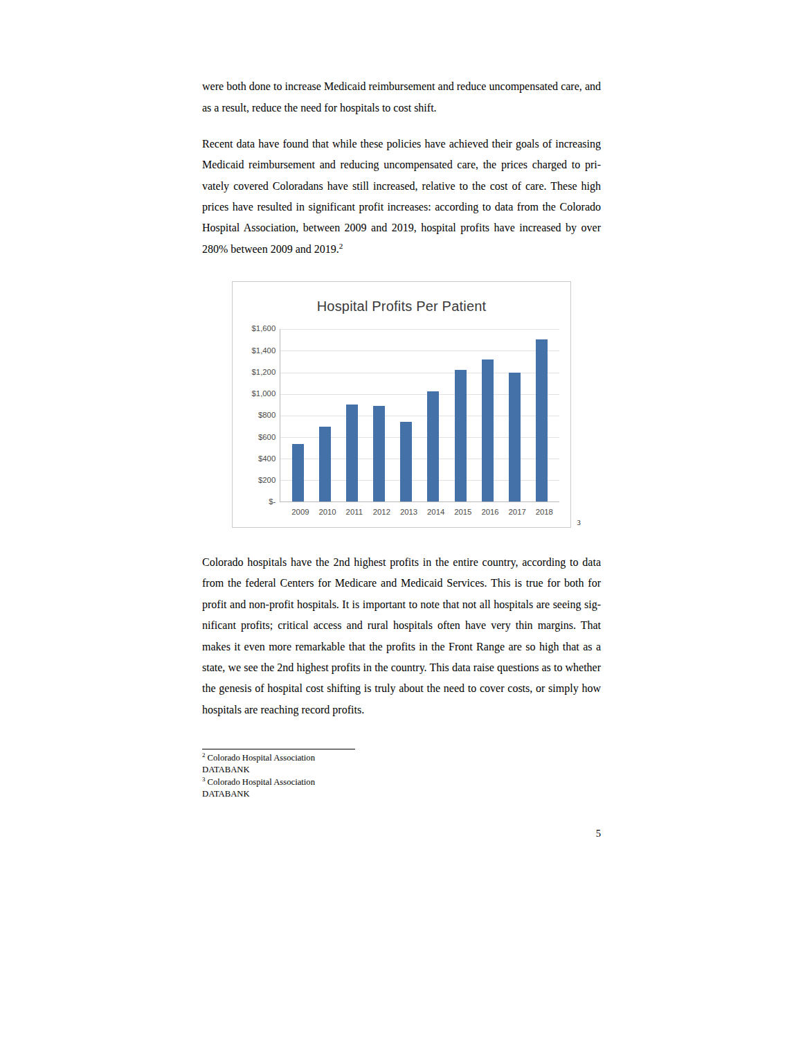were both done to increase Medicaid reimbursement and reduce uncompensated care, and as a result, reduce the need for hospitals to cost shift.
Recent data have found that while these policies have achieved their goals of increasing Medicaid reimbursement and reducing uncompensated care, the prices charged to privately covered Coloradans have still increased, relative to the cost of care. These high prices have resulted in significant profit increases: according to data from the Colorado Hospital Association, between 2009 and 2019, hospital profits have increased by over 280% between 2009 and 2019.2
Hospital Profits Per Patient
$1,600 $1,400 $1,200 $1,000 $800 $600 $400 $200 $-
2009 2010 2011 2012 2013 2014 2015 2016 2017 2018
3
Colorado hospitals have the 2nd highest profits in the entire country, according to data from the federal Centers for Medicare and Medicaid Services. This is true for both for profit and non-profit hospitals. It is important to note that not all hospitals are seeing significant profits; critical access and rural hospitals often have very thin margins. That makes it even more remarkable that the profits in the Front Range are so high that as a state, we see the 2nd highest profits in the country. This data raise questions as to whether the genesis of hospital cost shifting is truly about the need to cover costs, or simply how hospitals are reaching record profits.
2 Colorado Hospital Association DATABANK
3 Colorado Hospital Association DATABANK
5